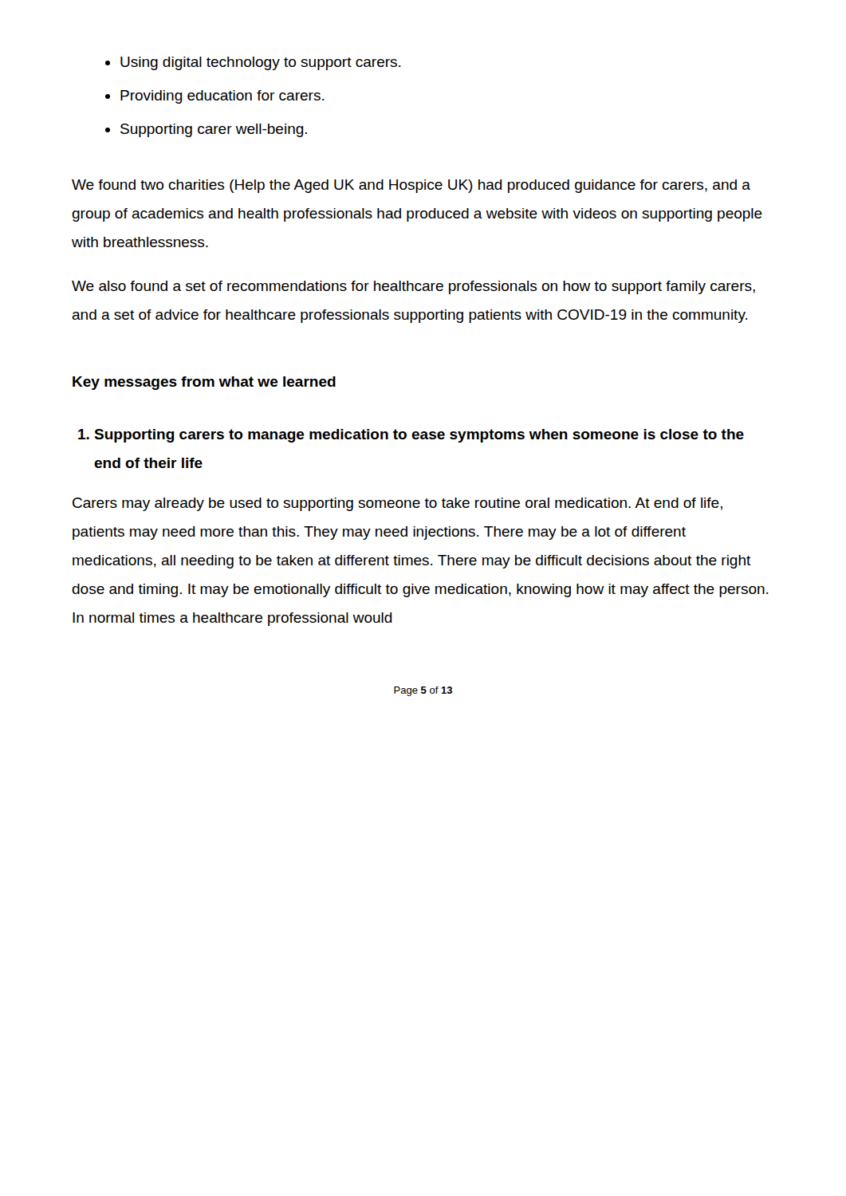Using digital technology to support carers.
Providing education for carers.
Supporting carer well-being.
We found two charities (Help the Aged UK and Hospice UK) had produced guidance for carers, and a group of academics and health professionals had produced a website with videos on supporting people with breathlessness.
We also found a set of recommendations for healthcare professionals on how to support family carers, and a set of advice for healthcare professionals supporting patients with COVID-19 in the community.
Key messages from what we learned
Supporting carers to manage medication to ease symptoms when someone is close to the end of their life
Carers may already be used to supporting someone to take routine oral medication. At end of life, patients may need more than this. They may need injections. There may be a lot of different medications, all needing to be taken at different times. There may be difficult decisions about the right dose and timing. It may be emotionally difficult to give medication, knowing how it may affect the person. In normal times a healthcare professional would
Page 5 of 13